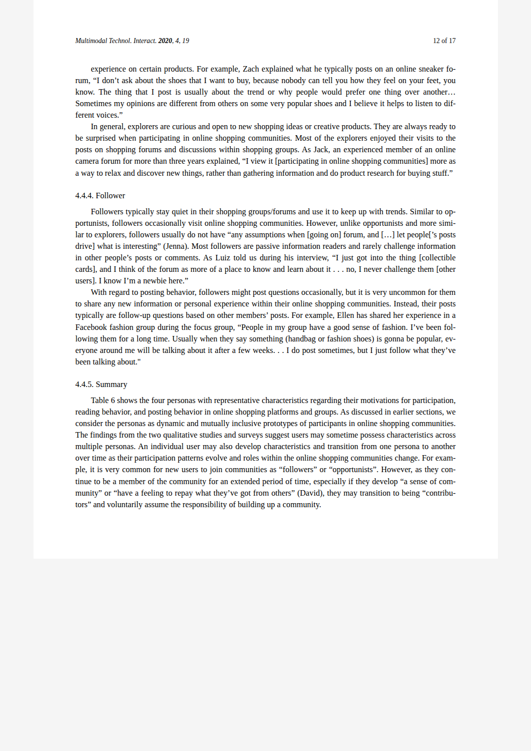Multimodal Technol. Interact. 2020, 4, 19 12 of 17
experience on certain products. For example, Zach explained what he typically posts on an online sneaker forum, “I don’t ask about the shoes that I want to buy, because nobody can tell you how they feel on your feet, you know. The thing that I post is usually about the trend or why people would prefer one thing over another… Sometimes my opinions are different from others on some very popular shoes and I believe it helps to listen to different voices.”
In general, explorers are curious and open to new shopping ideas or creative products. They are always ready to be surprised when participating in online shopping communities. Most of the explorers enjoyed their visits to the posts on shopping forums and discussions within shopping groups. As Jack, an experienced member of an online camera forum for more than three years explained, “I view it [participating in online shopping communities] more as a way to relax and discover new things, rather than gathering information and do product research for buying stuff.”
4.4.4. Follower
Followers typically stay quiet in their shopping groups/forums and use it to keep up with trends. Similar to opportunists, followers occasionally visit online shopping communities. However, unlike opportunists and more similar to explorers, followers usually do not have “any assumptions when [going on] forum, and […] let people[’s posts drive] what is interesting” (Jenna). Most followers are passive information readers and rarely challenge information in other people’s posts or comments. As Luiz told us during his interview, “I just got into the thing [collectible cards], and I think of the forum as more of a place to know and learn about it . . . no, I never challenge them [other users]. I know I’m a newbie here.”
With regard to posting behavior, followers might post questions occasionally, but it is very uncommon for them to share any new information or personal experience within their online shopping communities. Instead, their posts typically are follow-up questions based on other members’ posts. For example, Ellen has shared her experience in a Facebook fashion group during the focus group, “People in my group have a good sense of fashion. I’ve been following them for a long time. Usually when they say something (handbag or fashion shoes) is gonna be popular, everyone around me will be talking about it after a few weeks. . . I do post sometimes, but I just follow what they’ve been talking about."
4.4.5. Summary
Table 6 shows the four personas with representative characteristics regarding their motivations for participation, reading behavior, and posting behavior in online shopping platforms and groups. As discussed in earlier sections, we consider the personas as dynamic and mutually inclusive prototypes of participants in online shopping communities. The findings from the two qualitative studies and surveys suggest users may sometime possess characteristics across multiple personas. An individual user may also develop characteristics and transition from one persona to another over time as their participation patterns evolve and roles within the online shopping communities change. For example, it is very common for new users to join communities as “followers” or “opportunists”. However, as they continue to be a member of the community for an extended period of time, especially if they develop “a sense of community” or “have a feeling to repay what they’ve got from others” (David), they may transition to being “contributors” and voluntarily assume the responsibility of building up a community.